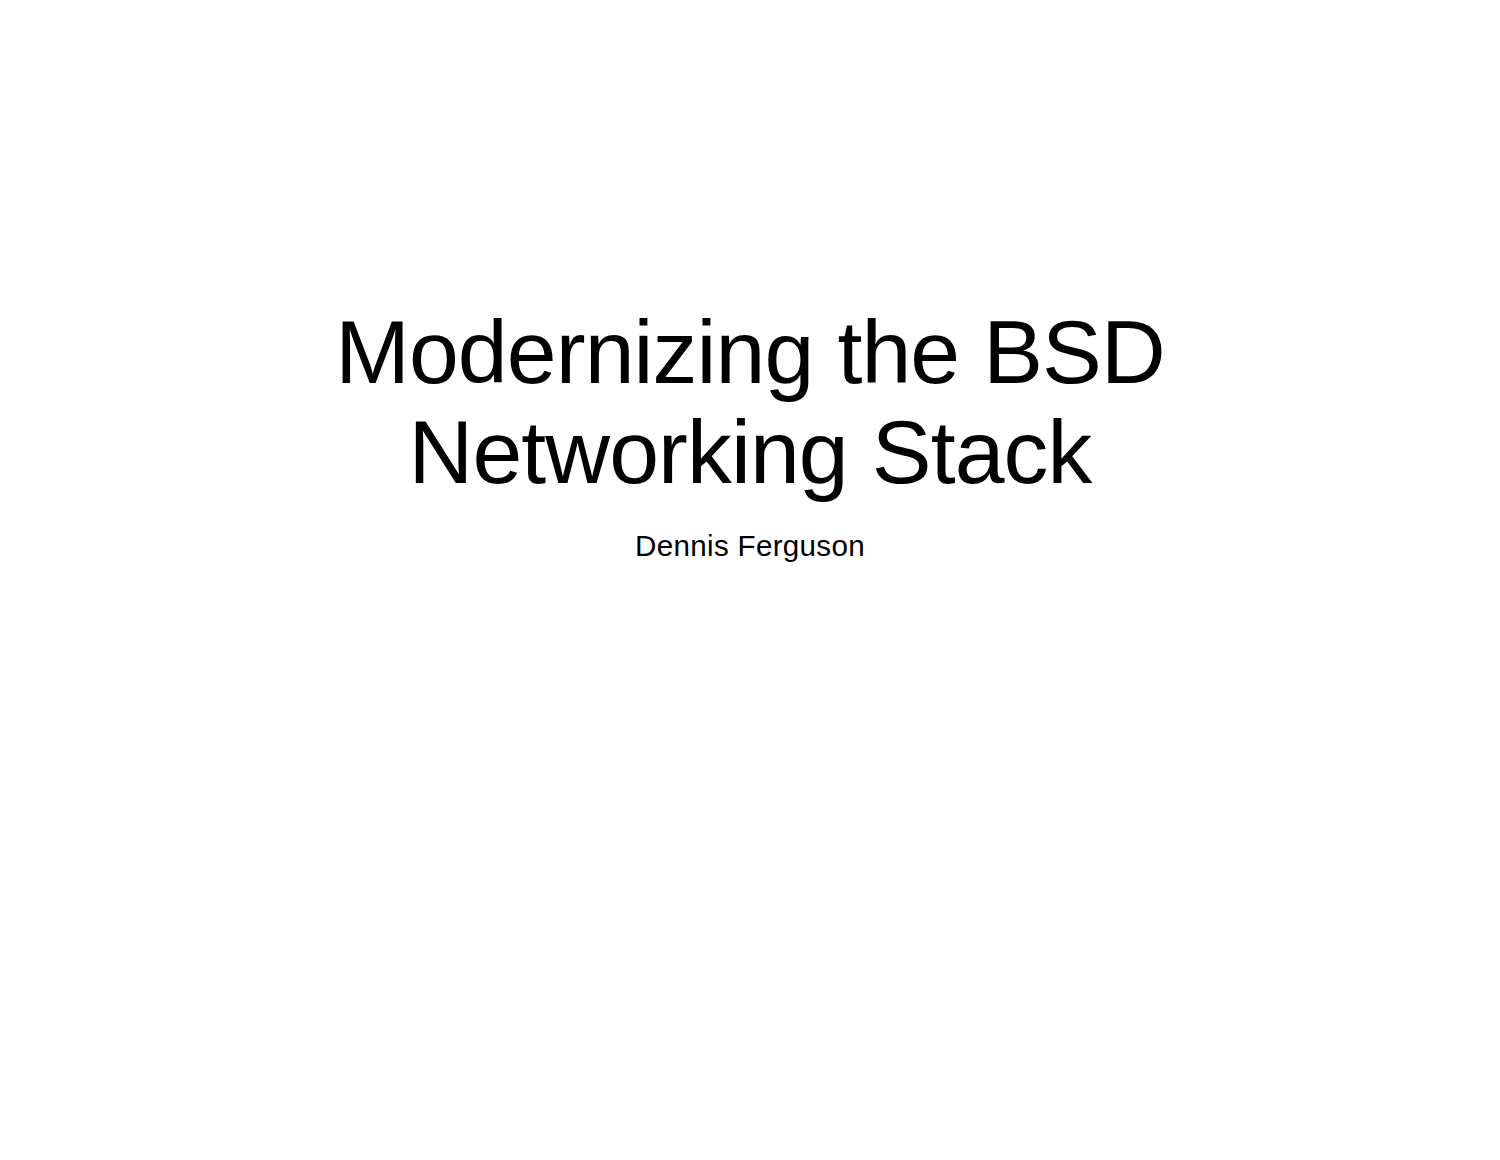Modernizing the BSD Networking Stack
Dennis Ferguson